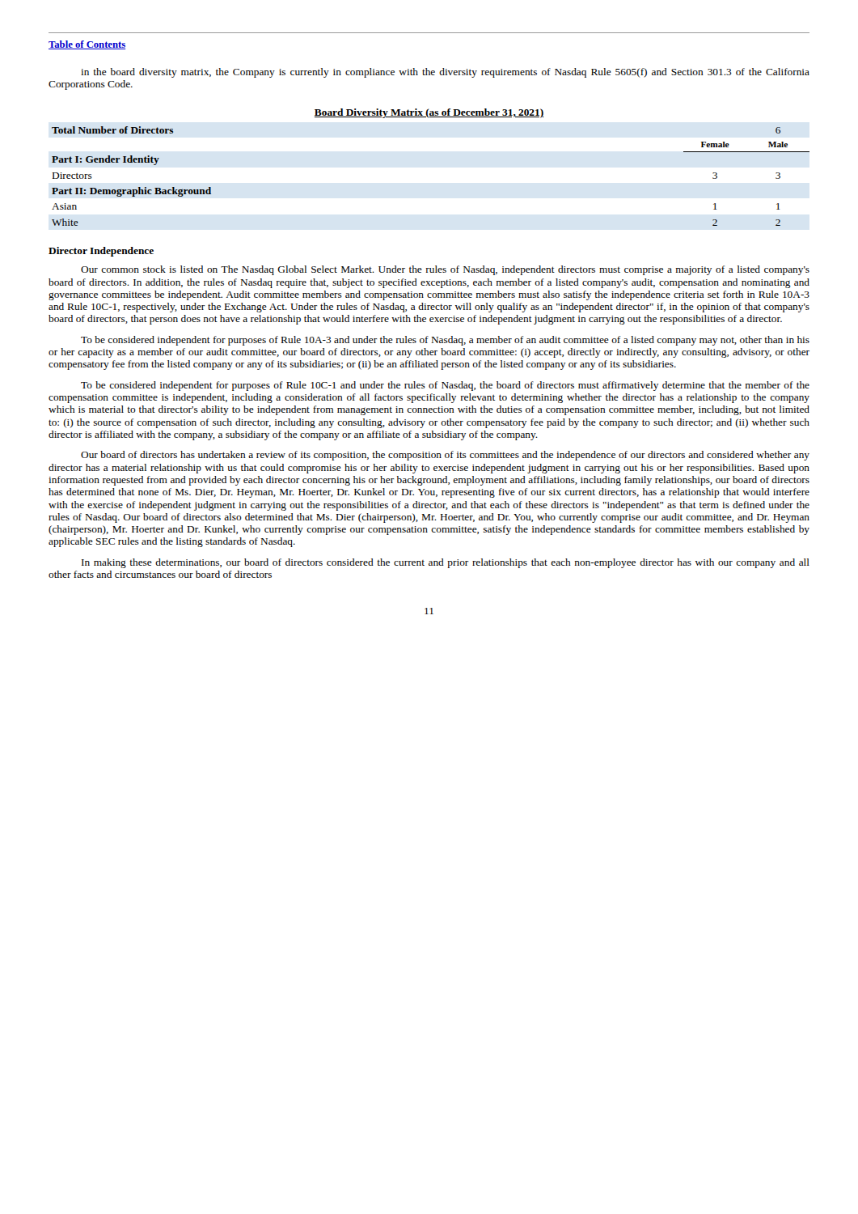Table of Contents
in the board diversity matrix, the Company is currently in compliance with the diversity requirements of Nasdaq Rule 5605(f) and Section 301.3 of the California Corporations Code.
Board Diversity Matrix (as of December 31, 2021)
| Total Number of Directors | | 6 |
| | Female | Male |
| Part I: Gender Identity | | |
| Directors | 3 | 3 |
| Part II: Demographic Background | | |
| Asian | 1 | 1 |
| White | 2 | 2 |
Director Independence
Our common stock is listed on The Nasdaq Global Select Market. Under the rules of Nasdaq, independent directors must comprise a majority of a listed company's board of directors. In addition, the rules of Nasdaq require that, subject to specified exceptions, each member of a listed company's audit, compensation and nominating and governance committees be independent. Audit committee members and compensation committee members must also satisfy the independence criteria set forth in Rule 10A-3 and Rule 10C-1, respectively, under the Exchange Act. Under the rules of Nasdaq, a director will only qualify as an "independent director" if, in the opinion of that company's board of directors, that person does not have a relationship that would interfere with the exercise of independent judgment in carrying out the responsibilities of a director.
To be considered independent for purposes of Rule 10A-3 and under the rules of Nasdaq, a member of an audit committee of a listed company may not, other than in his or her capacity as a member of our audit committee, our board of directors, or any other board committee: (i) accept, directly or indirectly, any consulting, advisory, or other compensatory fee from the listed company or any of its subsidiaries; or (ii) be an affiliated person of the listed company or any of its subsidiaries.
To be considered independent for purposes of Rule 10C-1 and under the rules of Nasdaq, the board of directors must affirmatively determine that the member of the compensation committee is independent, including a consideration of all factors specifically relevant to determining whether the director has a relationship to the company which is material to that director's ability to be independent from management in connection with the duties of a compensation committee member, including, but not limited to: (i) the source of compensation of such director, including any consulting, advisory or other compensatory fee paid by the company to such director; and (ii) whether such director is affiliated with the company, a subsidiary of the company or an affiliate of a subsidiary of the company.
Our board of directors has undertaken a review of its composition, the composition of its committees and the independence of our directors and considered whether any director has a material relationship with us that could compromise his or her ability to exercise independent judgment in carrying out his or her responsibilities. Based upon information requested from and provided by each director concerning his or her background, employment and affiliations, including family relationships, our board of directors has determined that none of Ms. Dier, Dr. Heyman, Mr. Hoerter, Dr. Kunkel or Dr. You, representing five of our six current directors, has a relationship that would interfere with the exercise of independent judgment in carrying out the responsibilities of a director, and that each of these directors is "independent" as that term is defined under the rules of Nasdaq. Our board of directors also determined that Ms. Dier (chairperson), Mr. Hoerter, and Dr. You, who currently comprise our audit committee, and Dr. Heyman (chairperson), Mr. Hoerter and Dr. Kunkel, who currently comprise our compensation committee, satisfy the independence standards for committee members established by applicable SEC rules and the listing standards of Nasdaq.
In making these determinations, our board of directors considered the current and prior relationships that each non-employee director has with our company and all other facts and circumstances our board of directors
11